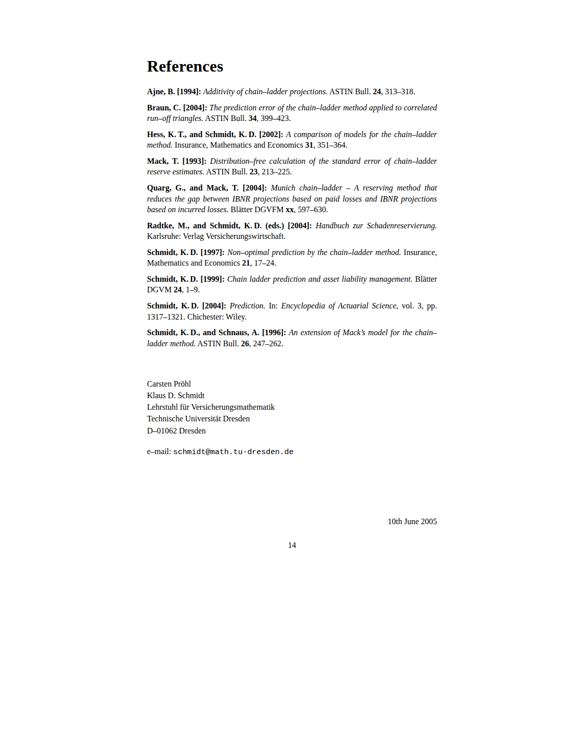References
Ajne, B. [1994]: Additivity of chain–ladder projections. ASTIN Bull. 24, 313–318.
Braun, C. [2004]: The prediction error of the chain–ladder method applied to correlated run–off triangles. ASTIN Bull. 34, 399–423.
Hess, K. T., and Schmidt, K. D. [2002]: A comparison of models for the chain–ladder method. Insurance, Mathematics and Economics 31, 351–364.
Mack, T. [1993]: Distribution–free calculation of the standard error of chain–ladder reserve estimates. ASTIN Bull. 23, 213–225.
Quarg, G., and Mack, T. [2004]: Munich chain–ladder – A reserving method that reduces the gap between IBNR projections based on paid losses and IBNR projections based on incurred losses. Blätter DGVFM xx, 597–630.
Radtke, M., and Schmidt, K. D. (eds.) [2004]: Handbuch zur Schadenreservierung. Karlsruhe: Verlag Versicherungswirtschaft.
Schmidt, K. D. [1997]: Non–optimal prediction by the chain–ladder method. Insurance, Mathematics and Economics 21, 17–24.
Schmidt, K. D. [1999]: Chain ladder prediction and asset liability management. Blätter DGVM 24, 1–9.
Schmidt, K. D. [2004]: Prediction. In: Encyclopedia of Actuarial Science, vol. 3, pp. 1317–1321. Chichester: Wiley.
Schmidt, K. D., and Schnaus, A. [1996]: An extension of Mack’s model for the chain–ladder method. ASTIN Bull. 26, 247–262.
Carsten Pröhl
Klaus D. Schmidt
Lehrstuhl für Versicherungsmathematik
Technische Universität Dresden
D–01062 Dresden
e–mail: schmidt@math.tu-dresden.de
10th June 2005
14